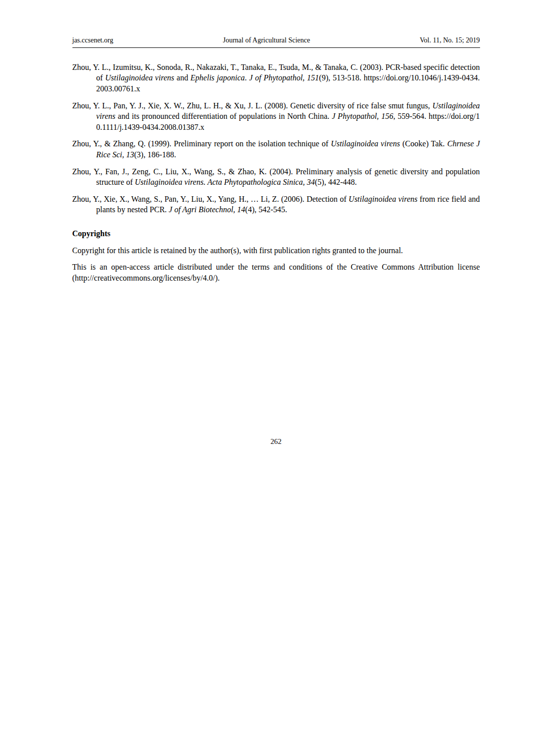jas.ccsenet.org Journal of Agricultural Science Vol. 11, No. 15; 2019
Zhou, Y. L., Izumitsu, K., Sonoda, R., Nakazaki, T., Tanaka, E., Tsuda, M., & Tanaka, C. (2003). PCR-based specific detection of Ustilaginoidea virens and Ephelis japonica. J of Phytopathol, 151(9), 513-518. https://doi.org/10.1046/j.1439-0434.2003.00761.x
Zhou, Y. L., Pan, Y. J., Xie, X. W., Zhu, L. H., & Xu, J. L. (2008). Genetic diversity of rice false smut fungus, Ustilaginoidea virens and its pronounced differentiation of populations in North China. J Phytopathol, 156, 559-564. https://doi.org/10.1111/j.1439-0434.2008.01387.x
Zhou, Y., & Zhang, Q. (1999). Preliminary report on the isolation technique of Ustilaginoidea virens (Cooke) Tak. Chrnese J Rice Sci, 13(3), 186-188.
Zhou, Y., Fan, J., Zeng, C., Liu, X., Wang, S., & Zhao, K. (2004). Preliminary analysis of genetic diversity and population structure of Ustilaginoidea virens. Acta Phytopathologica Sinica, 34(5), 442-448.
Zhou, Y., Xie, X., Wang, S., Pan, Y., Liu, X., Yang, H., … Li, Z. (2006). Detection of Ustilaginoidea virens from rice field and plants by nested PCR. J of Agri Biotechnol, 14(4), 542-545.
Copyrights
Copyright for this article is retained by the author(s), with first publication rights granted to the journal.
This is an open-access article distributed under the terms and conditions of the Creative Commons Attribution license (http://creativecommons.org/licenses/by/4.0/).
262